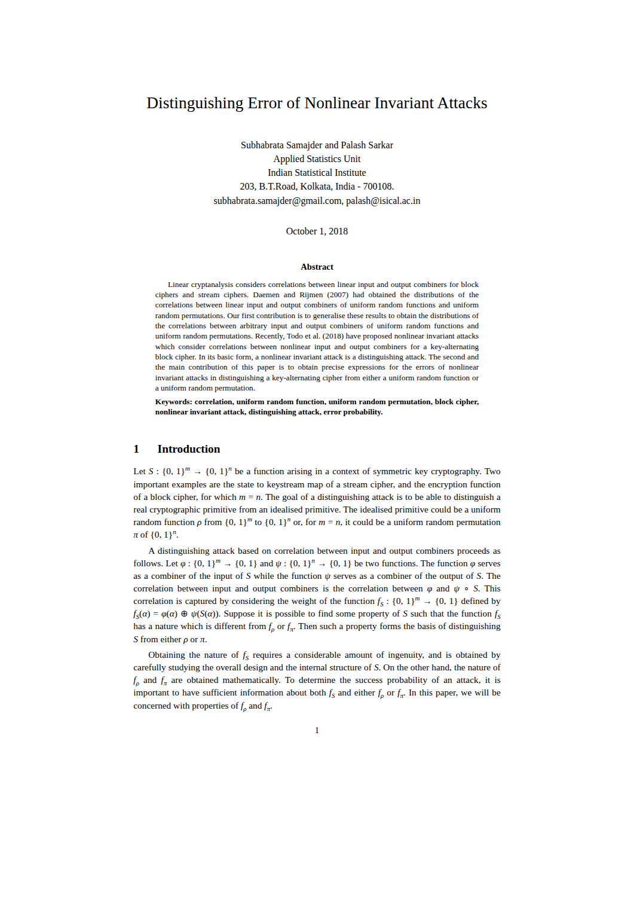Distinguishing Error of Nonlinear Invariant Attacks
Subhabrata Samajder and Palash Sarkar Applied Statistics Unit Indian Statistical Institute 203, B.T.Road, Kolkata, India - 700108. subhabrata.samajder@gmail.com, palash@isical.ac.in
October 1, 2018
Abstract
Linear cryptanalysis considers correlations between linear input and output combiners for block ciphers and stream ciphers. Daemen and Rijmen (2007) had obtained the distributions of the correlations between linear input and output combiners of uniform random functions and uniform random permutations. Our first contribution is to generalise these results to obtain the distributions of the correlations between arbitrary input and output combiners of uniform random functions and uniform random permutations. Recently, Todo et al. (2018) have proposed nonlinear invariant attacks which consider correlations between nonlinear input and output combiners for a key-alternating block cipher. In its basic form, a nonlinear invariant attack is a distinguishing attack. The second and the main contribution of this paper is to obtain precise expressions for the errors of nonlinear invariant attacks in distinguishing a key-alternating cipher from either a uniform random function or a uniform random permutation.
Keywords: correlation, uniform random function, uniform random permutation, block cipher, nonlinear invariant attack, distinguishing attack, error probability.
1 Introduction
Let S : {0, 1}m → {0, 1}n be a function arising in a context of symmetric key cryptography. Two important examples are the state to keystream map of a stream cipher, and the encryption function of a block cipher, for which m = n. The goal of a distinguishing attack is to be able to distinguish a real cryptographic primitive from an idealised primitive. The idealised primitive could be a uniform random function ρ from {0, 1}m to {0, 1}n or, for m = n, it could be a uniform random permutation π of {0, 1}n.
A distinguishing attack based on correlation between input and output combiners proceeds as follows. Let φ : {0, 1}m → {0, 1} and ψ : {0, 1}n → {0, 1} be two functions. The function φ serves as a combiner of the input of S while the function ψ serves as a combiner of the output of S. The correlation between input and output combiners is the correlation between φ and ψ ∘ S. This correlation is captured by considering the weight of the function fS : {0, 1}m → {0, 1} defined by fS(α) = φ(α) ⊕ ψ(S(α)). Suppose it is possible to find some property of S such that the function fS has a nature which is different from fρ or fπ. Then such a property forms the basis of distinguishing S from either ρ or π.
Obtaining the nature of fS requires a considerable amount of ingenuity, and is obtained by carefully studying the overall design and the internal structure of S. On the other hand, the nature of fρ and fπ are obtained mathematically. To determine the success probability of an attack, it is important to have sufficient information about both fS and either fρ or fπ. In this paper, we will be concerned with properties of fρ and fπ.
1